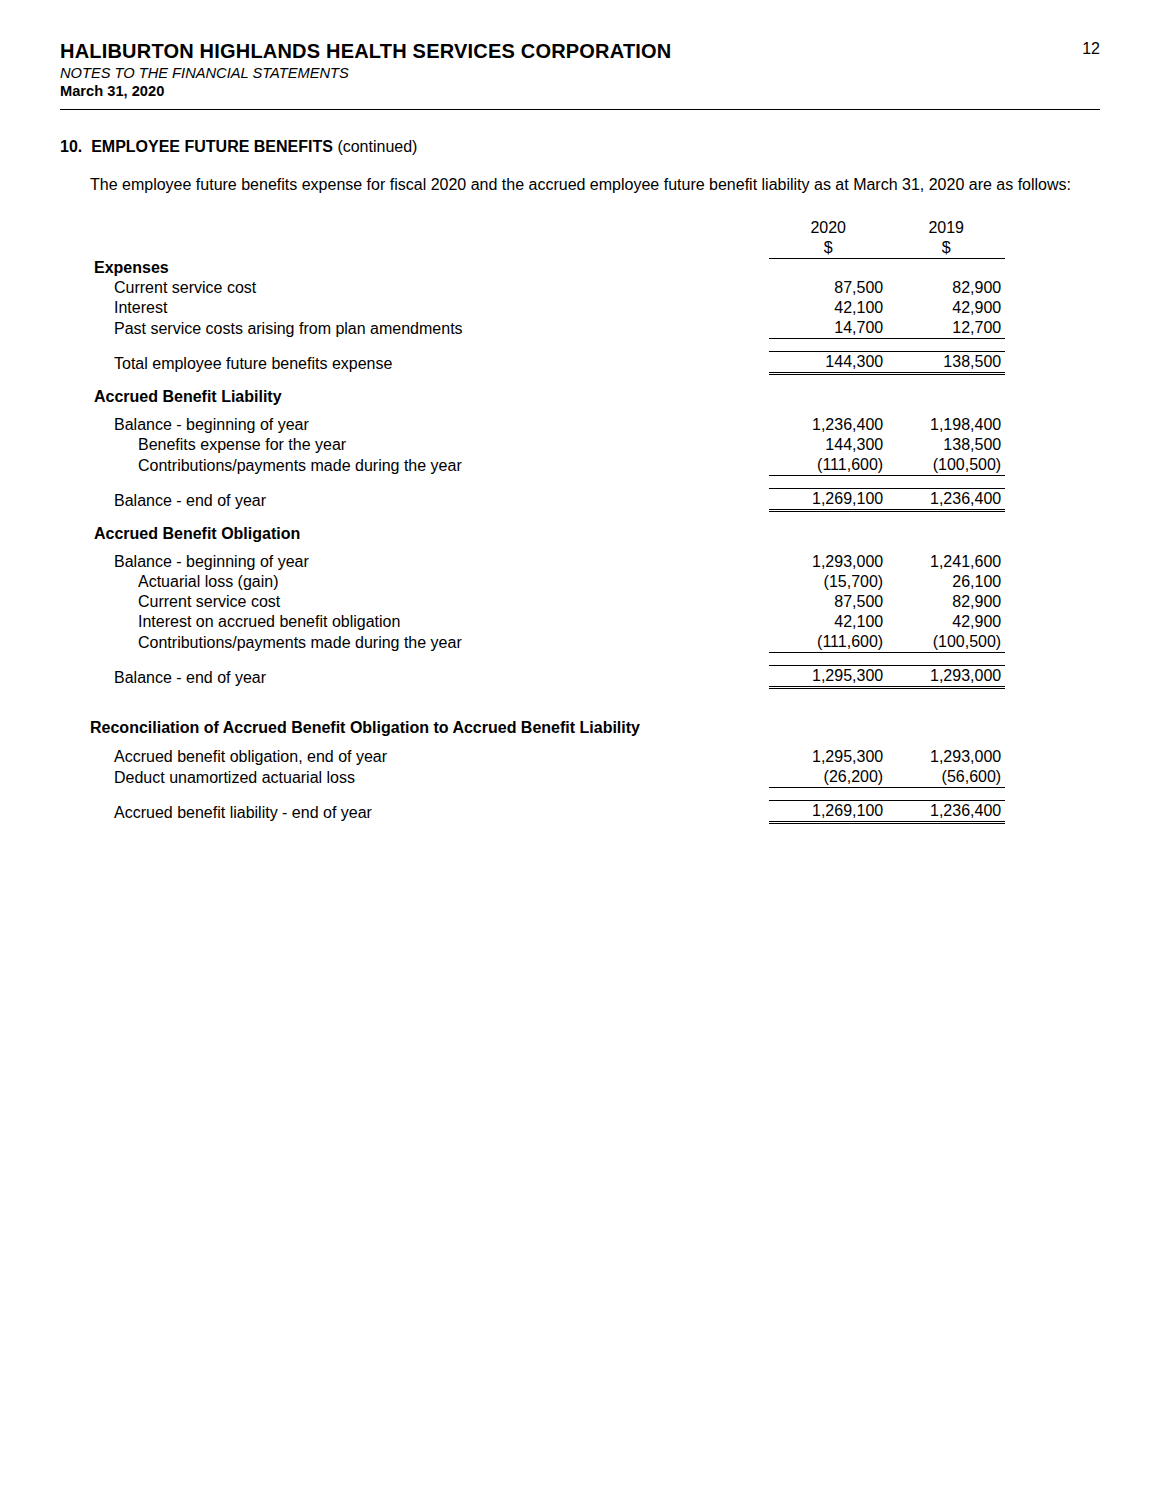12
HALIBURTON HIGHLANDS HEALTH SERVICES CORPORATION
NOTES TO THE FINANCIAL STATEMENTS
March 31, 2020
10. EMPLOYEE FUTURE BENEFITS (continued)
The employee future benefits expense for fiscal 2020 and the accrued employee future benefit liability as at March 31, 2020 are as follows:
| | 2020 | 2019 |
| | $ | $ |
| Expenses | | |
| Current service cost | 87,500 | 82,900 |
| Interest | 42,100 | 42,900 |
| Past service costs arising from plan amendments | 14,700 | 12,700 |
| Total employee future benefits expense | 144,300 | 138,500 |
| Accrued Benefit Liability | | |
| Balance - beginning of year | 1,236,400 | 1,198,400 |
| Benefits expense for the year | 144,300 | 138,500 |
| Contributions/payments made during the year | (111,600) | (100,500) |
| Balance - end of year | 1,269,100 | 1,236,400 |
| Accrued Benefit Obligation | | |
| Balance - beginning of year | 1,293,000 | 1,241,600 |
| Actuarial loss (gain) | (15,700) | 26,100 |
| Current service cost | 87,500 | 82,900 |
| Interest on accrued benefit obligation | 42,100 | 42,900 |
| Contributions/payments made during the year | (111,600) | (100,500) |
| Balance - end of year | 1,295,300 | 1,293,000 |
Reconciliation of Accrued Benefit Obligation to Accrued Benefit Liability
| Accrued benefit obligation, end of year | 1,295,300 | 1,293,000 |
| Deduct unamortized actuarial loss | (26,200) | (56,600) |
| Accrued benefit liability - end of year | 1,269,100 | 1,236,400 |